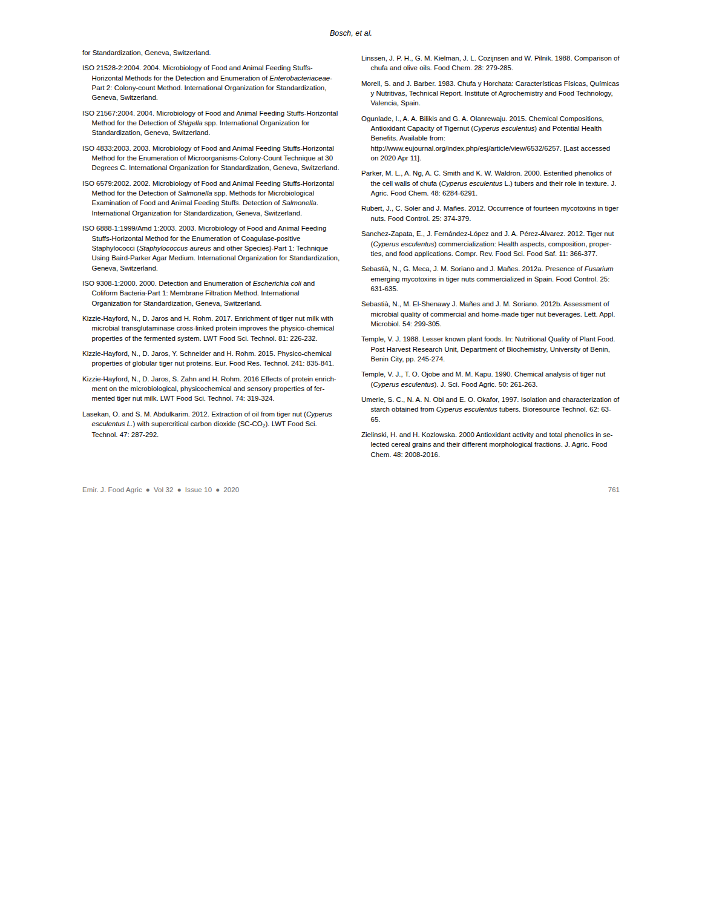Bosch, et al.
for Standardization, Geneva, Switzerland.
ISO 21528-2:2004. 2004. Microbiology of Food and Animal Feeding Stuffs-Horizontal Methods for the Detection and Enumeration of Enterobacteriaceae-Part 2: Colony-count Method. International Organization for Standardization, Geneva, Switzerland.
ISO 21567:2004. 2004. Microbiology of Food and Animal Feeding Stuffs-Horizontal Method for the Detection of Shigella spp. International Organization for Standardization, Geneva, Switzerland.
ISO 4833:2003. 2003. Microbiology of Food and Animal Feeding Stuffs-Horizontal Method for the Enumeration of Microorganisms-Colony-Count Technique at 30 Degrees C. International Organization for Standardization, Geneva, Switzerland.
ISO 6579:2002. 2002. Microbiology of Food and Animal Feeding Stuffs-Horizontal Method for the Detection of Salmonella spp. Methods for Microbiological Examination of Food and Animal Feeding Stuffs. Detection of Salmonella. International Organization for Standardization, Geneva, Switzerland.
ISO 6888-1:1999/Amd 1:2003. 2003. Microbiology of Food and Animal Feeding Stuffs-Horizontal Method for the Enumeration of Coagulase-positive Staphylococci (Staphylococcus aureus and other Species)-Part 1: Technique Using Baird-Parker Agar Medium. International Organization for Standardization, Geneva, Switzerland.
ISO 9308-1:2000. 2000. Detection and Enumeration of Escherichia coli and Coliform Bacteria-Part 1: Membrane Filtration Method. International Organization for Standardization, Geneva, Switzerland.
Kizzie-Hayford, N., D. Jaros and H. Rohm. 2017. Enrichment of tiger nut milk with microbial transglutaminase cross-linked protein improves the physico-chemical properties of the fermented system. LWT Food Sci. Technol. 81: 226-232.
Kizzie-Hayford, N., D. Jaros, Y. Schneider and H. Rohm. 2015. Physico-chemical properties of globular tiger nut proteins. Eur. Food Res. Technol. 241: 835-841.
Kizzie-Hayford, N., D. Jaros, S. Zahn and H. Rohm. 2016 Effects of protein enrichment on the microbiological, physicochemical and sensory properties of fermented tiger nut milk. LWT Food Sci. Technol. 74: 319-324.
Lasekan, O. and S. M. Abdulkarim. 2012. Extraction of oil from tiger nut (Cyperus esculentus L.) with supercritical carbon dioxide (SC-CO2). LWT Food Sci. Technol. 47: 287-292.
Linssen, J. P. H., G. M. Kielman, J. L. Cozijnsen and W. Pilnik. 1988. Comparison of chufa and olive oils. Food Chem. 28: 279-285.
Morell, S. and J. Barber. 1983. Chufa y Horchata: Características Físicas, Químicas y Nutritivas, Technical Report. Institute of Agrochemistry and Food Technology, Valencia, Spain.
Ogunlade, I., A. A. Bilikis and G. A. Olanrewaju. 2015. Chemical Compositions, Antioxidant Capacity of Tigernut (Cyperus esculentus) and Potential Health Benefits. Available from: http://www.eujournal.org/index.php/esj/article/view/6532/6257. [Last accessed on 2020 Apr 11].
Parker, M. L., A. Ng, A. C. Smith and K. W. Waldron. 2000. Esterified phenolics of the cell walls of chufa (Cyperus esculentus L.) tubers and their role in texture. J. Agric. Food Chem. 48: 6284-6291.
Rubert, J., C. Soler and J. Mañes. 2012. Occurrence of fourteen mycotoxins in tiger nuts. Food Control. 25: 374-379.
Sanchez-Zapata, E., J. Fernández-López and J. A. Pérez-Álvarez. 2012. Tiger nut (Cyperus esculentus) commercialization: Health aspects, composition, properties, and food applications. Compr. Rev. Food Sci. Food Saf. 11: 366-377.
Sebastià, N., G. Meca, J. M. Soriano and J. Mañes. 2012a. Presence of Fusarium emerging mycotoxins in tiger nuts commercialized in Spain. Food Control. 25: 631-635.
Sebastià, N., M. El-Shenawy J. Mañes and J. M. Soriano. 2012b. Assessment of microbial quality of commercial and home-made tiger nut beverages. Lett. Appl. Microbiol. 54: 299-305.
Temple, V. J. 1988. Lesser known plant foods. In: Nutritional Quality of Plant Food. Post Harvest Research Unit, Department of Biochemistry, University of Benin, Benin City, pp. 245-274.
Temple, V. J., T. O. Ojobe and M. M. Kapu. 1990. Chemical analysis of tiger nut (Cyperus esculentus). J. Sci. Food Agric. 50: 261-263.
Umerie, S. C., N. A. N. Obi and E. O. Okafor, 1997. Isolation and characterization of starch obtained from Cyperus esculentus tubers. Bioresource Technol. 62: 63-65.
Zielinski, H. and H. Kozlowska. 2000 Antioxidant activity and total phenolics in selected cereal grains and their different morphological fractions. J. Agric. Food Chem. 48: 2008-2016.
Emir. J. Food Agric●Vol 32●Issue 10●2020
761